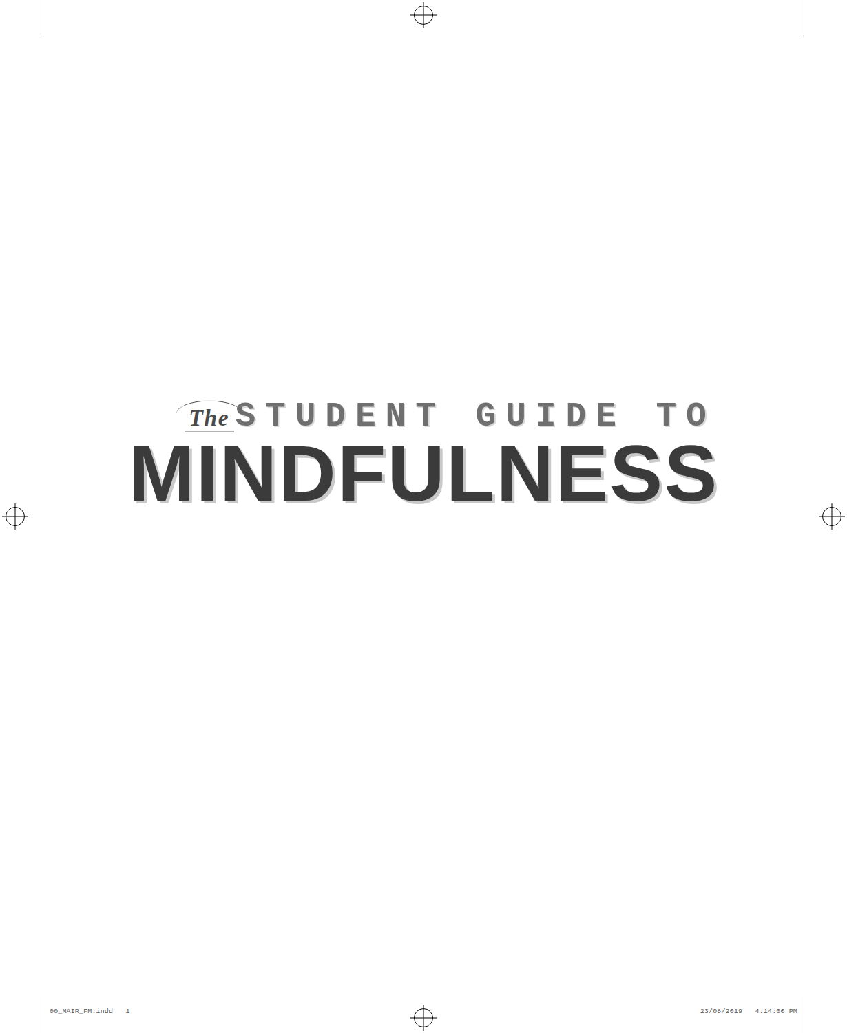The Student Guide to Mindfulness
00_MAIR_FM.indd 1 23/08/2019 4:14:00 PM